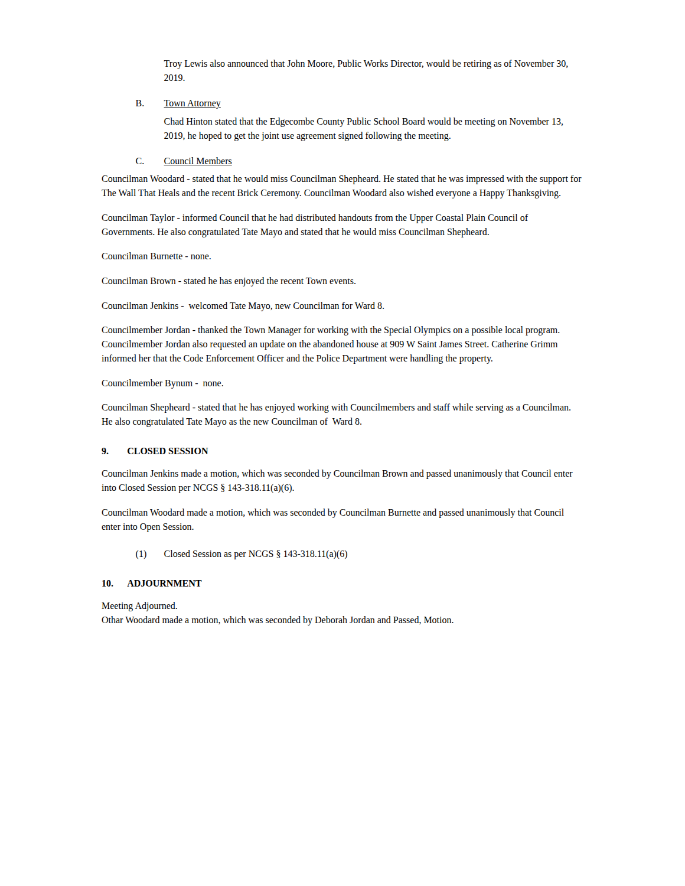Troy Lewis also announced that John Moore, Public Works Director, would be retiring as of November 30, 2019.
B. Town Attorney
Chad Hinton stated that the Edgecombe County Public School Board would be meeting on November 13, 2019, he hoped to get the joint use agreement signed following the meeting.
C. Council Members
Councilman Woodard - stated that he would miss Councilman Shepheard. He stated that he was impressed with the support for The Wall That Heals and the recent Brick Ceremony. Councilman Woodard also wished everyone a Happy Thanksgiving.
Councilman Taylor - informed Council that he had distributed handouts from the Upper Coastal Plain Council of Governments. He also congratulated Tate Mayo and stated that he would miss Councilman Shepheard.
Councilman Burnette - none.
Councilman Brown - stated he has enjoyed the recent Town events.
Councilman Jenkins - welcomed Tate Mayo, new Councilman for Ward 8.
Councilmember Jordan - thanked the Town Manager for working with the Special Olympics on a possible local program. Councilmember Jordan also requested an update on the abandoned house at 909 W Saint James Street. Catherine Grimm informed her that the Code Enforcement Officer and the Police Department were handling the property.
Councilmember Bynum - none.
Councilman Shepheard - stated that he has enjoyed working with Councilmembers and staff while serving as a Councilman. He also congratulated Tate Mayo as the new Councilman of Ward 8.
9. CLOSED SESSION
Councilman Jenkins made a motion, which was seconded by Councilman Brown and passed unanimously that Council enter into Closed Session per NCGS § 143-318.11(a)(6).
Councilman Woodard made a motion, which was seconded by Councilman Burnette and passed unanimously that Council enter into Open Session.
(1) Closed Session as per NCGS § 143-318.11(a)(6)
10. ADJOURNMENT
Meeting Adjourned.
Othar Woodard made a motion, which was seconded by Deborah Jordan and Passed, Motion.